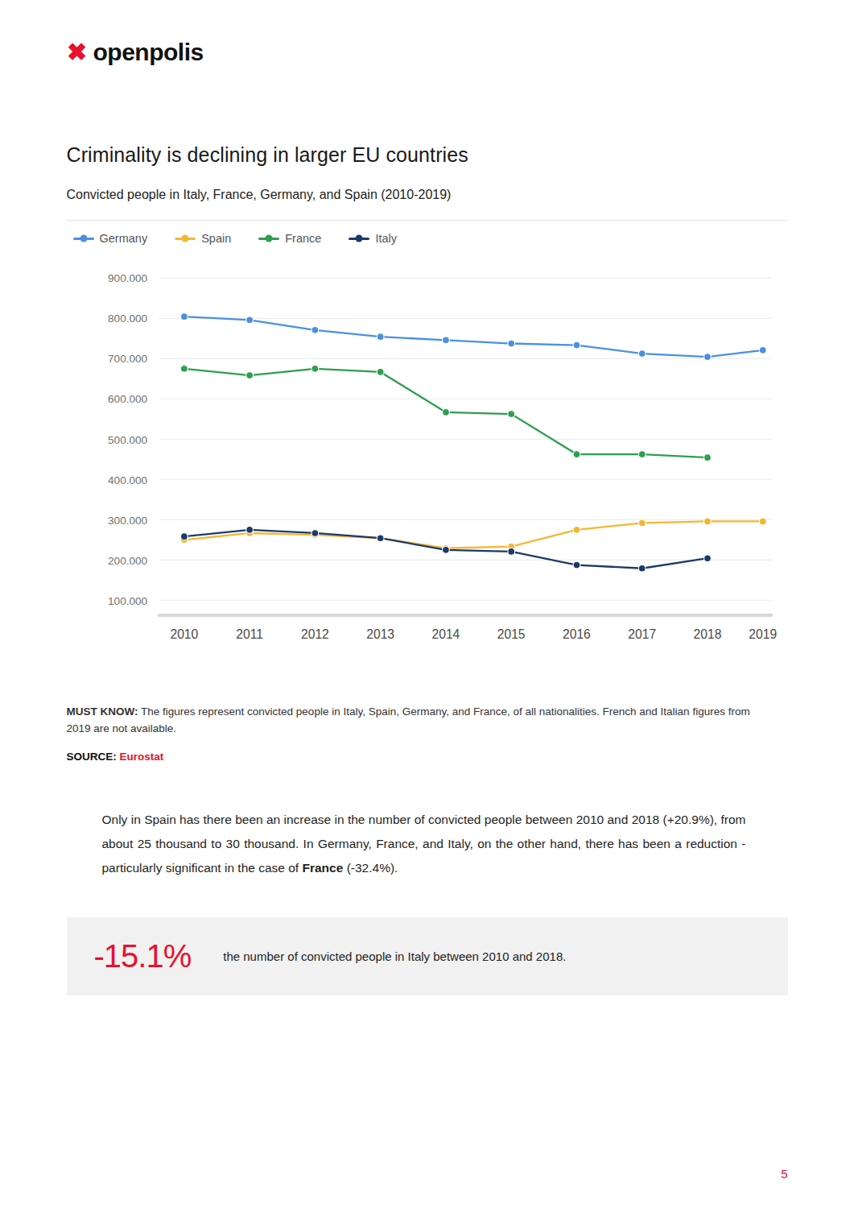✖ openpolis
Criminality is declining in larger EU countries
Convicted people in Italy, France, Germany, and Spain (2010-2019)
Germany
Spain
France
Italy
900.000 800.000 700.000 600.000 500.000 400.000 300.000 200.000 100.000 2010 2011 2012 2013 2014 2015 2016 2017 2018 2019
MUST KNOW: The figures represent convicted people in Italy, Spain, Germany, and France, of all nationalities. French and Italian figures from 2019 are not available.
SOURCE: Eurostat
Only in Spain has there been an increase in the number of convicted people between 2010 and 2018 (+20.9%), from about 25 thousand to 30 thousand. In Germany, France, and Italy, on the other hand, there has been a reduction - particularly significant in the case of France (-32.4%).
-15.1%
the number of convicted people in Italy between 2010 and 2018.
5